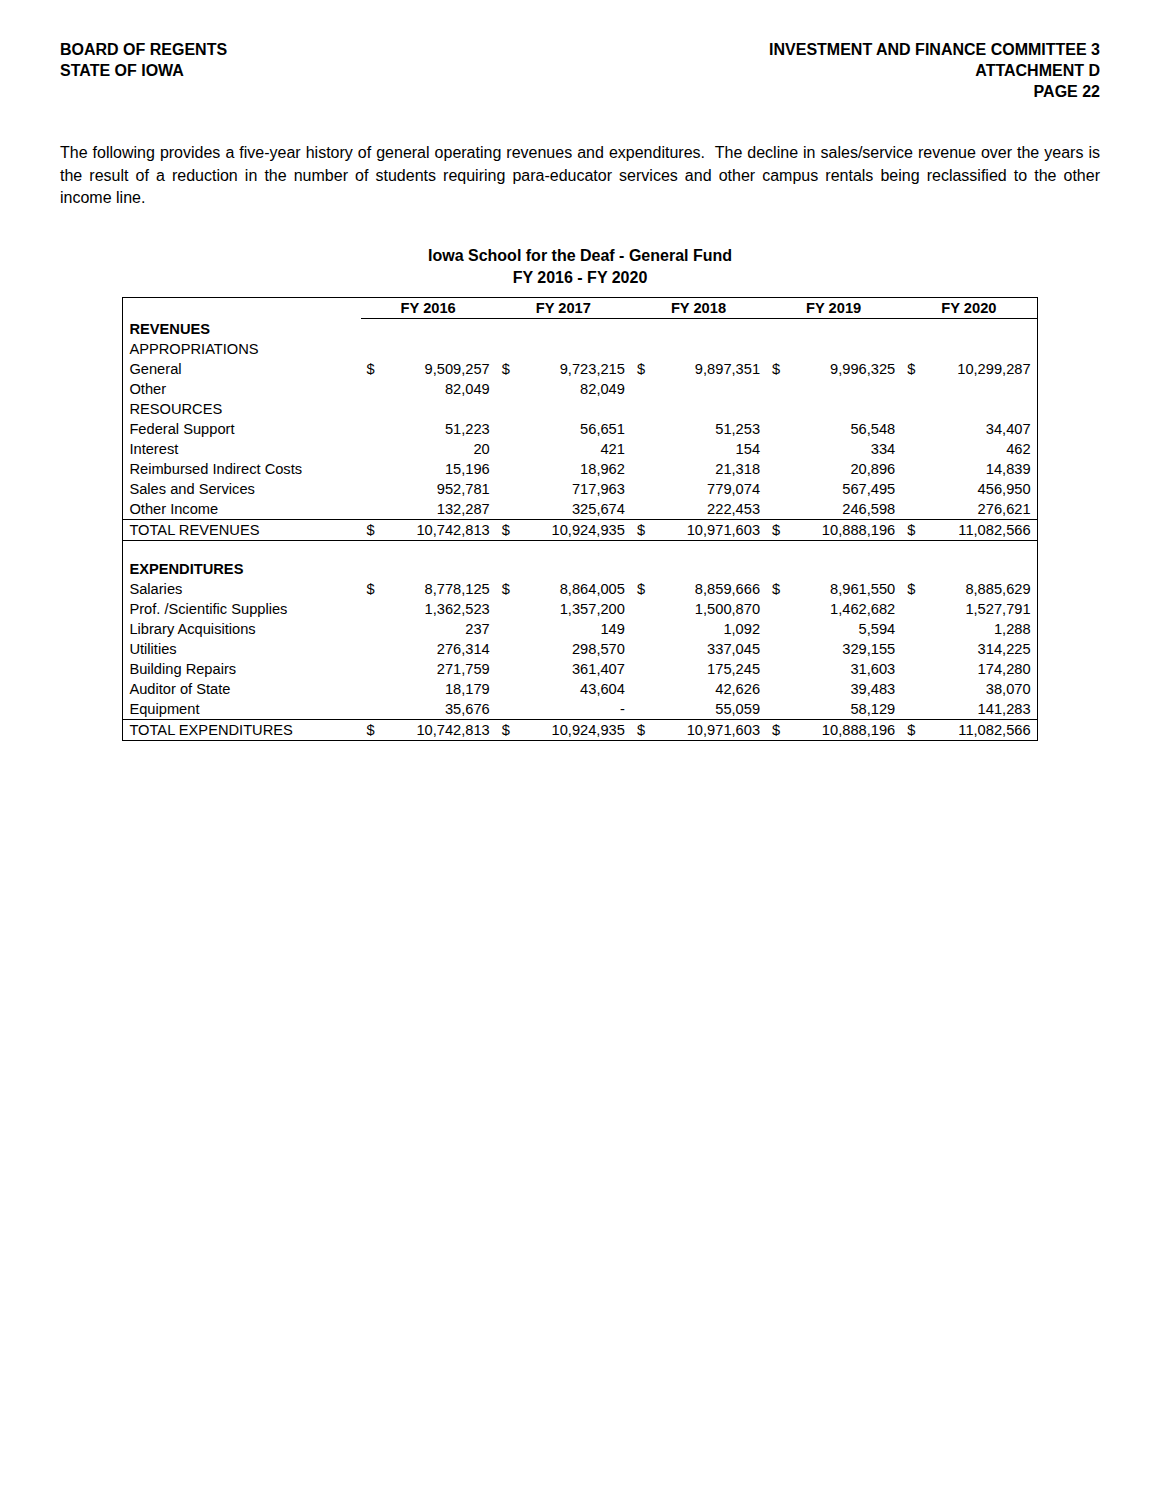BOARD OF REGENTS
STATE OF IOWA
INVESTMENT AND FINANCE COMMITTEE 3
ATTACHMENT D
PAGE 22
The following provides a five-year history of general operating revenues and expenditures. The decline in sales/service revenue over the years is the result of a reduction in the number of students requiring para-educator services and other campus rentals being reclassified to the other income line.
Iowa School for the Deaf - General Fund
FY 2016 - FY 2020
| | FY 2016 | FY 2017 | FY 2018 | FY 2019 | FY 2020 |
| --- | --- | --- | --- | --- | --- |
| REVENUES | | | | | |
| APPROPRIATIONS | | | | | |
| General | $ | 9,509,257 | $ | 9,723,215 | $ | 9,897,351 | $ | 9,996,325 | $ | 10,299,287 |
| Other | | 82,049 | | 82,049 | | | | | | |
| RESOURCES | | | | | |
| Federal Support | | 51,223 | | 56,651 | | 51,253 | | 56,548 | | 34,407 |
| Interest | | 20 | | 421 | | 154 | | 334 | | 462 |
| Reimbursed Indirect Costs | | 15,196 | | 18,962 | | 21,318 | | 20,896 | | 14,839 |
| Sales and Services | | 952,781 | | 717,963 | | 779,074 | | 567,495 | | 456,950 |
| Other Income | | 132,287 | | 325,674 | | 222,453 | | 246,598 | | 276,621 |
| TOTAL REVENUES | $ | 10,742,813 | $ | 10,924,935 | $ | 10,971,603 | $ | 10,888,196 | $ | 11,082,566 |
| EXPENDITURES | | | | | |
| Salaries | $ | 8,778,125 | $ | 8,864,005 | $ | 8,859,666 | $ | 8,961,550 | $ | 8,885,629 |
| Prof. /Scientific Supplies | | 1,362,523 | | 1,357,200 | | 1,500,870 | | 1,462,682 | | 1,527,791 |
| Library Acquisitions | | 237 | | 149 | | 1,092 | | 5,594 | | 1,288 |
| Utilities | | 276,314 | | 298,570 | | 337,045 | | 329,155 | | 314,225 |
| Building Repairs | | 271,759 | | 361,407 | | 175,245 | | 31,603 | | 174,280 |
| Auditor of State | | 18,179 | | 43,604 | | 42,626 | | 39,483 | | 38,070 |
| Equipment | | 35,676 | | - | | 55,059 | | 58,129 | | 141,283 |
| TOTAL EXPENDITURES | $ | 10,742,813 | $ | 10,924,935 | $ | 10,971,603 | $ | 10,888,196 | $ | 11,082,566 |